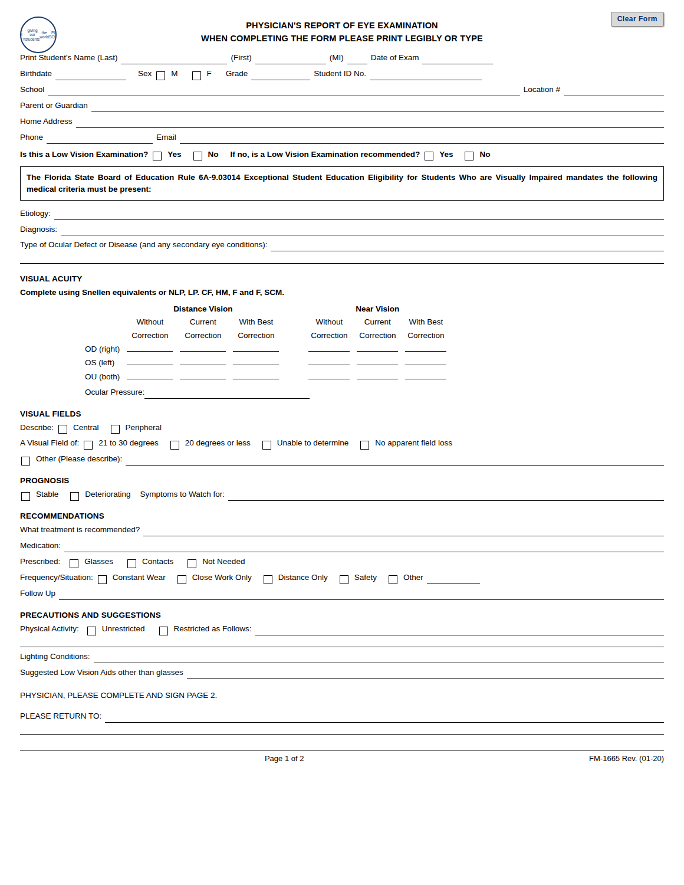MIAMI-DADE COUNTY giving our students the world PUBLIC SCHOOLS
Clear Form
PHYSICIAN'S REPORT OF EYE EXAMINATION
WHEN COMPLETING THE FORM PLEASE PRINT LEGIBLY OR TYPE
Print Student's Name (Last) (First) (MI) Date of Exam
Birthdate Sex M F Grade Student ID No.
School Location #
Parent or Guardian
Home Address
Phone Email
Is this a Low Vision Examination? Yes No If no, is a Low Vision Examination recommended? Yes No
The Florida State Board of Education Rule 6A-9.03014 Exceptional Student Education Eligibility for Students Who are Visually Impaired mandates the following medical criteria must be present:
Etiology:
Diagnosis:
Type of Ocular Defect or Disease (and any secondary eye conditions):
VISUAL ACUITY
Complete using Snellen equivalents or NLP, LP. CF, HM, F and F, SCM.
| | Distance Vision | | Near Vision |
| | Without | Current | With Best | | Without | Current | With Best |
| | Correction | Correction | Correction | | Correction | Correction | Correction |
| OD (right) | | | | | | | |
| OS (left) | | | | | | | |
| OU (both) | | | | | | | |
Ocular Pressure:
VISUAL FIELDS
Describe: Central Peripheral
A Visual Field of: 21 to 30 degrees 20 degrees or less Unable to determine No apparent field loss
Other (Please describe):
PROGNOSIS
Stable Deteriorating Symptoms to Watch for:
RECOMMENDATIONS
What treatment is recommended?
Medication:
Prescribed: Glasses Contacts Not Needed
Frequency/Situation: Constant Wear Close Work Only Distance Only Safety Other
Follow Up
PRECAUTIONS AND SUGGESTIONS
Physical Activity: Unrestricted Restricted as Follows:
Lighting Conditions:
Suggested Low Vision Aids other than glasses
PHYSICIAN, PLEASE COMPLETE AND SIGN PAGE 2.
PLEASE RETURN TO:
Page 1 of 2 FM-1665 Rev. (01-20)